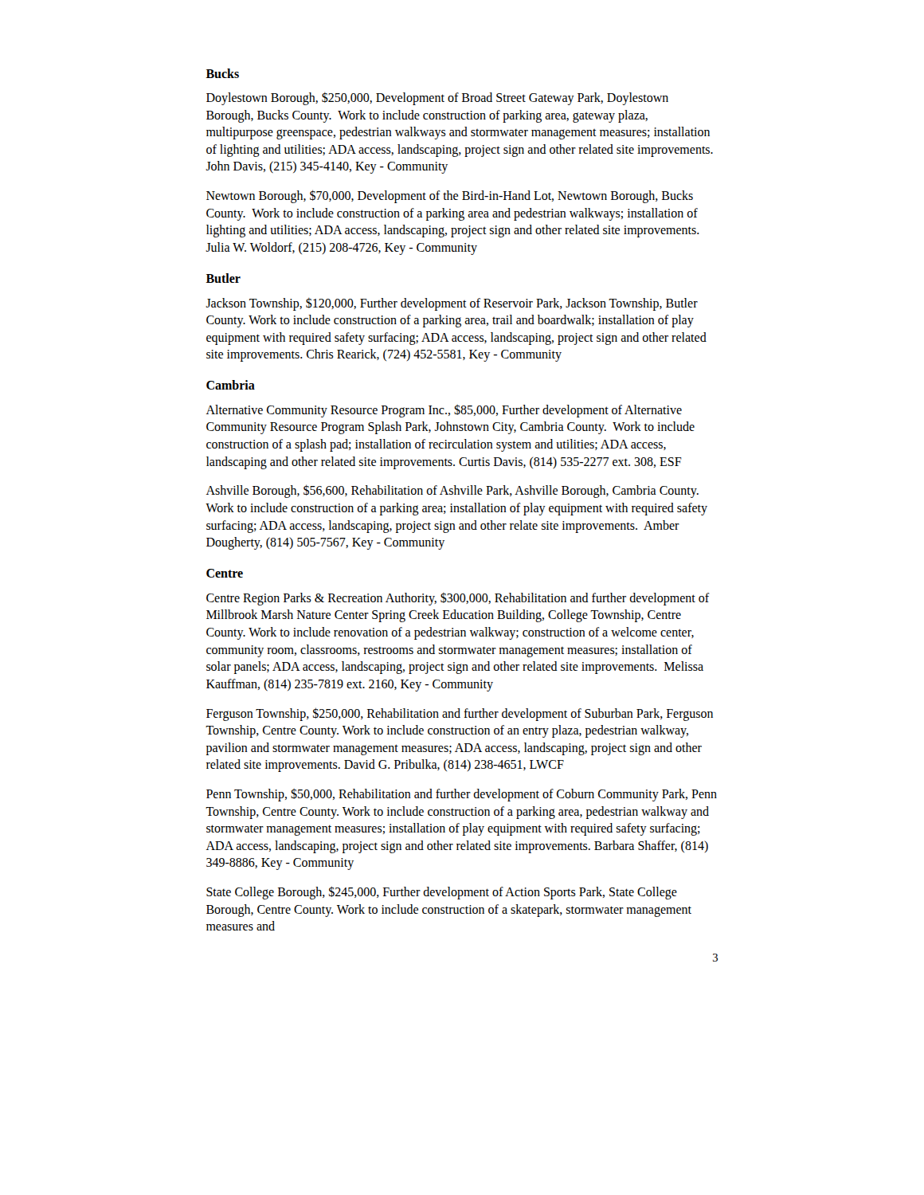Bucks
Doylestown Borough, $250,000, Development of Broad Street Gateway Park, Doylestown Borough, Bucks County. Work to include construction of parking area, gateway plaza, multipurpose greenspace, pedestrian walkways and stormwater management measures; installation of lighting and utilities; ADA access, landscaping, project sign and other related site improvements. John Davis, (215) 345-4140, Key - Community
Newtown Borough, $70,000, Development of the Bird-in-Hand Lot, Newtown Borough, Bucks County. Work to include construction of a parking area and pedestrian walkways; installation of lighting and utilities; ADA access, landscaping, project sign and other related site improvements. Julia W. Woldorf, (215) 208-4726, Key - Community
Butler
Jackson Township, $120,000, Further development of Reservoir Park, Jackson Township, Butler County. Work to include construction of a parking area, trail and boardwalk; installation of play equipment with required safety surfacing; ADA access, landscaping, project sign and other related site improvements. Chris Rearick, (724) 452-5581, Key - Community
Cambria
Alternative Community Resource Program Inc., $85,000, Further development of Alternative Community Resource Program Splash Park, Johnstown City, Cambria County. Work to include construction of a splash pad; installation of recirculation system and utilities; ADA access, landscaping and other related site improvements. Curtis Davis, (814) 535-2277 ext. 308, ESF
Ashville Borough, $56,600, Rehabilitation of Ashville Park, Ashville Borough, Cambria County. Work to include construction of a parking area; installation of play equipment with required safety surfacing; ADA access, landscaping, project sign and other relate site improvements. Amber Dougherty, (814) 505-7567, Key - Community
Centre
Centre Region Parks & Recreation Authority, $300,000, Rehabilitation and further development of Millbrook Marsh Nature Center Spring Creek Education Building, College Township, Centre County. Work to include renovation of a pedestrian walkway; construction of a welcome center, community room, classrooms, restrooms and stormwater management measures; installation of solar panels; ADA access, landscaping, project sign and other related site improvements. Melissa Kauffman, (814) 235-7819 ext. 2160, Key - Community
Ferguson Township, $250,000, Rehabilitation and further development of Suburban Park, Ferguson Township, Centre County. Work to include construction of an entry plaza, pedestrian walkway, pavilion and stormwater management measures; ADA access, landscaping, project sign and other related site improvements. David G. Pribulka, (814) 238-4651, LWCF
Penn Township, $50,000, Rehabilitation and further development of Coburn Community Park, Penn Township, Centre County. Work to include construction of a parking area, pedestrian walkway and stormwater management measures; installation of play equipment with required safety surfacing; ADA access, landscaping, project sign and other related site improvements. Barbara Shaffer, (814) 349-8886, Key - Community
State College Borough, $245,000, Further development of Action Sports Park, State College Borough, Centre County. Work to include construction of a skatepark, stormwater management measures and
3